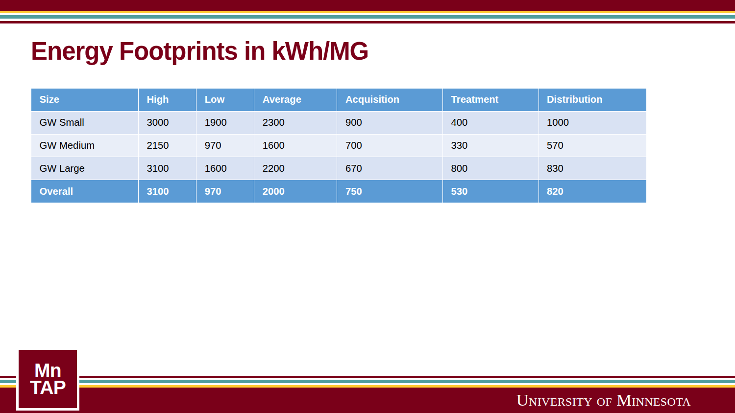Energy Footprints in kWh/MG
| Size | High | Low | Average | Acquisition | Treatment | Distribution |
| --- | --- | --- | --- | --- | --- | --- |
| GW Small | 3000 | 1900 | 2300 | 900 | 400 | 1000 |
| GW Medium | 2150 | 970 | 1600 | 700 | 330 | 570 |
| GW Large | 3100 | 1600 | 2200 | 670 | 800 | 830 |
| Overall | 3100 | 970 | 2000 | 750 | 530 | 820 |
University of Minnesota
Mn
TAP